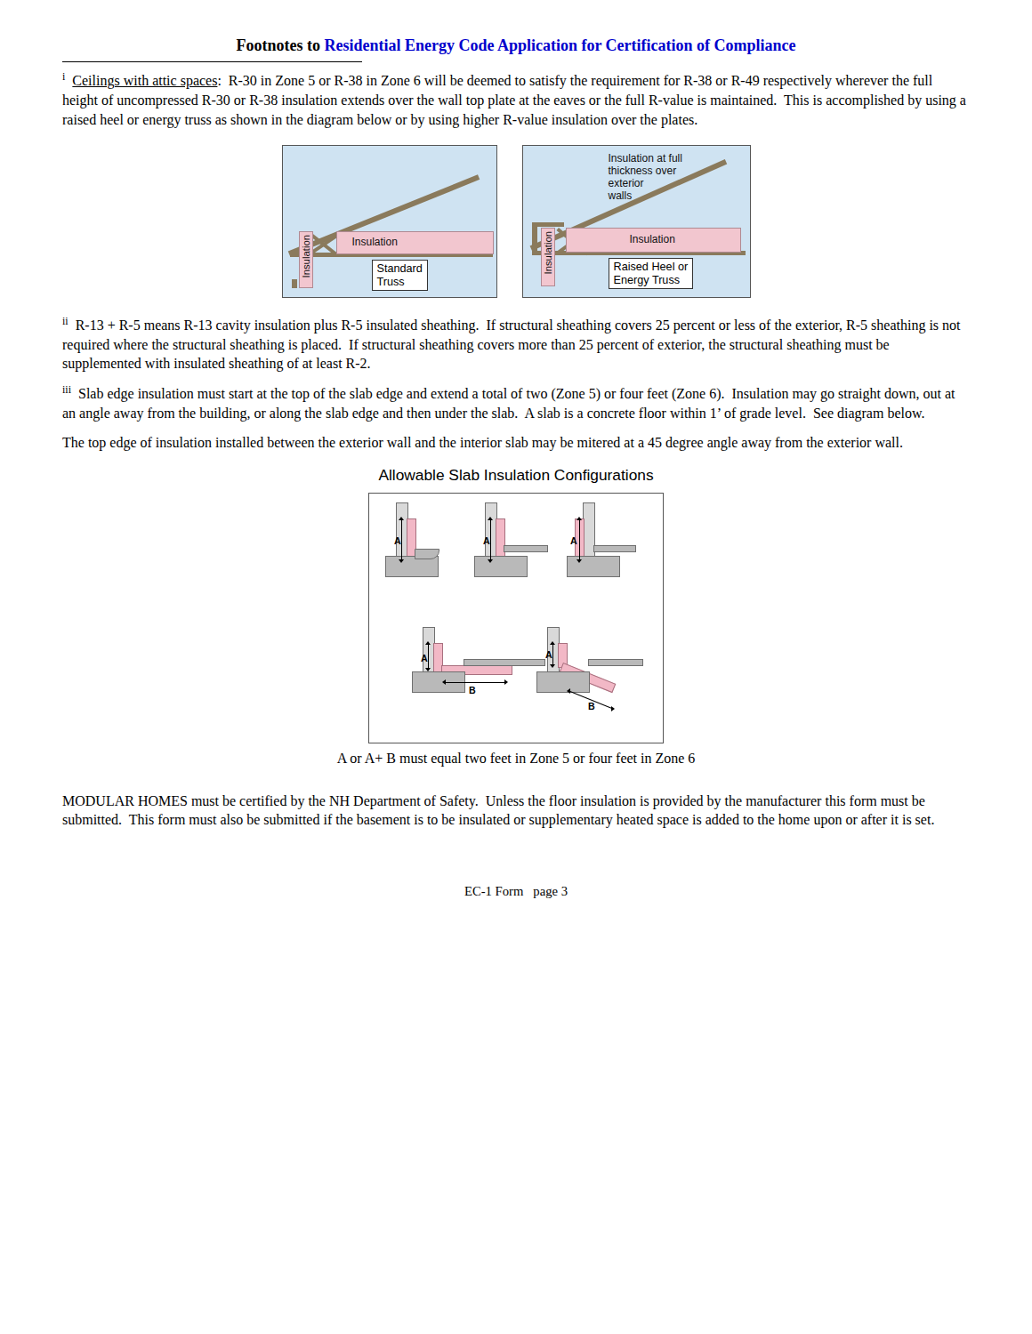Footnotes to Residential Energy Code Application for Certification of Compliance
i Ceilings with attic spaces: R-30 in Zone 5 or R-38 in Zone 6 will be deemed to satisfy the requirement for R-38 or R-49 respectively wherever the full height of uncompressed R-30 or R-38 insulation extends over the wall top plate at the eaves or the full R-value is maintained. This is accomplished by using a raised heel or energy truss as shown in the diagram below or by using higher R-value insulation over the plates.
Insulation
Insulation
Standard
Truss
Insulation
Insulation
Insulation at full
thickness over
exterior
walls
Raised Heel or
Energy Truss
ii R-13 + R-5 means R-13 cavity insulation plus R-5 insulated sheathing. If structural sheathing covers 25 percent or less of the exterior, R-5 sheathing is not required where the structural sheathing is placed. If structural sheathing covers more than 25 percent of exterior, the structural sheathing must be supplemented with insulated sheathing of at least R-2.
iii Slab edge insulation must start at the top of the slab edge and extend a total of two (Zone 5) or four feet (Zone 6). Insulation may go straight down, out at an angle away from the building, or along the slab edge and then under the slab. A slab is a concrete floor within 1’ of grade level. See diagram below.
The top edge of insulation installed between the exterior wall and the interior slab may be mitered at a 45 degree angle away from the exterior wall.
Allowable Slab Insulation Configurations
A
A
A
A
B
A
B
A or A+ B must equal two feet in Zone 5 or four feet in Zone 6
MODULAR HOMES must be certified by the NH Department of Safety. Unless the floor insulation is provided by the manufacturer this form must be submitted. This form must also be submitted if the basement is to be insulated or supplementary heated space is added to the home upon or after it is set.
EC-1 Form page 3